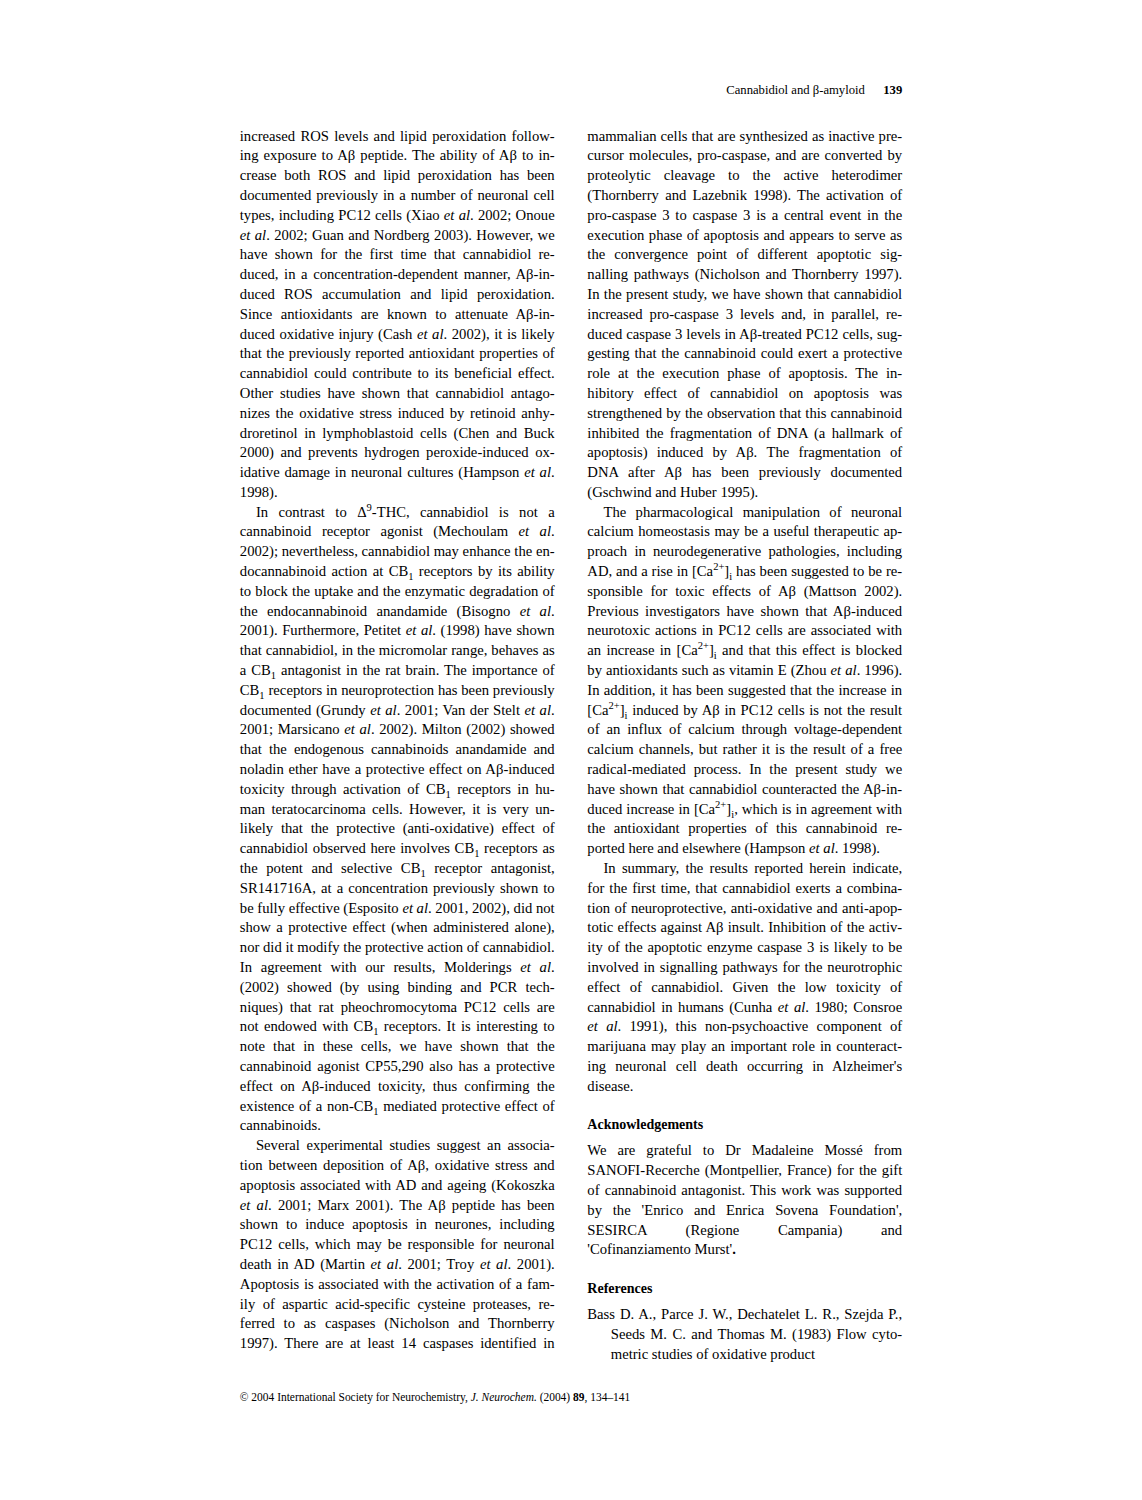Cannabidiol and β-amyloid 139
increased ROS levels and lipid peroxidation following exposure to Aβ peptide. The ability of Aβ to increase both ROS and lipid peroxidation has been documented previously in a number of neuronal cell types, including PC12 cells (Xiao et al. 2002; Onoue et al. 2002; Guan and Nordberg 2003). However, we have shown for the first time that cannabidiol reduced, in a concentration-dependent manner, Aβ-induced ROS accumulation and lipid peroxidation. Since antioxidants are known to attenuate Aβ-induced oxidative injury (Cash et al. 2002), it is likely that the previously reported antioxidant properties of cannabidiol could contribute to its beneficial effect. Other studies have shown that cannabidiol antagonizes the oxidative stress induced by retinoid anhydroretinol in lymphoblastoid cells (Chen and Buck 2000) and prevents hydrogen peroxide-induced oxidative damage in neuronal cultures (Hampson et al. 1998).
In contrast to Δ9-THC, cannabidiol is not a cannabinoid receptor agonist (Mechoulam et al. 2002); nevertheless, cannabidiol may enhance the endocannabinoid action at CB1 receptors by its ability to block the uptake and the enzymatic degradation of the endocannabinoid anandamide (Bisogno et al. 2001). Furthermore, Petitet et al. (1998) have shown that cannabidiol, in the micromolar range, behaves as a CB1 antagonist in the rat brain. The importance of CB1 receptors in neuroprotection has been previously documented (Grundy et al. 2001; Van der Stelt et al. 2001; Marsicano et al. 2002). Milton (2002) showed that the endogenous cannabinoids anandamide and noladin ether have a protective effect on Aβ-induced toxicity through activation of CB1 receptors in human teratocarcinoma cells. However, it is very unlikely that the protective (anti-oxidative) effect of cannabidiol observed here involves CB1 receptors as the potent and selective CB1 receptor antagonist, SR141716A, at a concentration previously shown to be fully effective (Esposito et al. 2001, 2002), did not show a protective effect (when administered alone), nor did it modify the protective action of cannabidiol. In agreement with our results, Molderings et al. (2002) showed (by using binding and PCR techniques) that rat pheochromocytoma PC12 cells are not endowed with CB1 receptors. It is interesting to note that in these cells, we have shown that the cannabinoid agonist CP55,290 also has a protective effect on Aβ-induced toxicity, thus confirming the existence of a non-CB1 mediated protective effect of cannabinoids.
Several experimental studies suggest an association between deposition of Aβ, oxidative stress and apoptosis associated with AD and ageing (Kokoszka et al. 2001; Marx 2001). The Aβ peptide has been shown to induce apoptosis in neurones, including PC12 cells, which may be responsible for neuronal death in AD (Martin et al. 2001; Troy et al. 2001). Apoptosis is associated with the activation of a family of aspartic acid-specific cysteine proteases, referred to as caspases (Nicholson and Thornberry 1997). There are at least 14 caspases identified in mammalian cells that are synthesized as inactive precursor molecules, pro-caspase, and are converted by proteolytic cleavage to the active heterodimer (Thornberry and Lazebnik 1998). The activation of pro-caspase 3 to caspase 3 is a central event in the execution phase of apoptosis and appears to serve as the convergence point of different apoptotic signalling pathways (Nicholson and Thornberry 1997). In the present study, we have shown that cannabidiol increased pro-caspase 3 levels and, in parallel, reduced caspase 3 levels in Aβ-treated PC12 cells, suggesting that the cannabinoid could exert a protective role at the execution phase of apoptosis. The inhibitory effect of cannabidiol on apoptosis was strengthened by the observation that this cannabinoid inhibited the fragmentation of DNA (a hallmark of apoptosis) induced by Aβ. The fragmentation of DNA after Aβ has been previously documented (Gschwind and Huber 1995).
The pharmacological manipulation of neuronal calcium homeostasis may be a useful therapeutic approach in neurodegenerative pathologies, including AD, and a rise in [Ca2+]i has been suggested to be responsible for toxic effects of Aβ (Mattson 2002). Previous investigators have shown that Aβ-induced neurotoxic actions in PC12 cells are associated with an increase in [Ca2+]i and that this effect is blocked by antioxidants such as vitamin E (Zhou et al. 1996). In addition, it has been suggested that the increase in [Ca2+]i induced by Aβ in PC12 cells is not the result of an influx of calcium through voltage-dependent calcium channels, but rather it is the result of a free radical-mediated process. In the present study we have shown that cannabidiol counteracted the Aβ-induced increase in [Ca2+]i, which is in agreement with the antioxidant properties of this cannabinoid reported here and elsewhere (Hampson et al. 1998).
In summary, the results reported herein indicate, for the first time, that cannabidiol exerts a combination of neuroprotective, anti-oxidative and anti-apoptotic effects against Aβ insult. Inhibition of the activity of the apoptotic enzyme caspase 3 is likely to be involved in signalling pathways for the neurotrophic effect of cannabidiol. Given the low toxicity of cannabidiol in humans (Cunha et al. 1980; Consroe et al. 1991), this non-psychoactive component of marijuana may play an important role in counteracting neuronal cell death occurring in Alzheimer's disease.
Acknowledgements
We are grateful to Dr Madaleine Mossé from SANOFI-Recerche (Montpellier, France) for the gift of cannabinoid antagonist. This work was supported by the 'Enrico and Enrica Sovena Foundation', SESIRCA (Regione Campania) and 'Cofinanziamento Murst'.
References
Bass D. A., Parce J. W., Dechatelet L. R., Szejda P., Seeds M. C. and Thomas M. (1983) Flow cytometric studies of oxidative product
© 2004 International Society for Neurochemistry, J. Neurochem. (2004) 89, 134–141